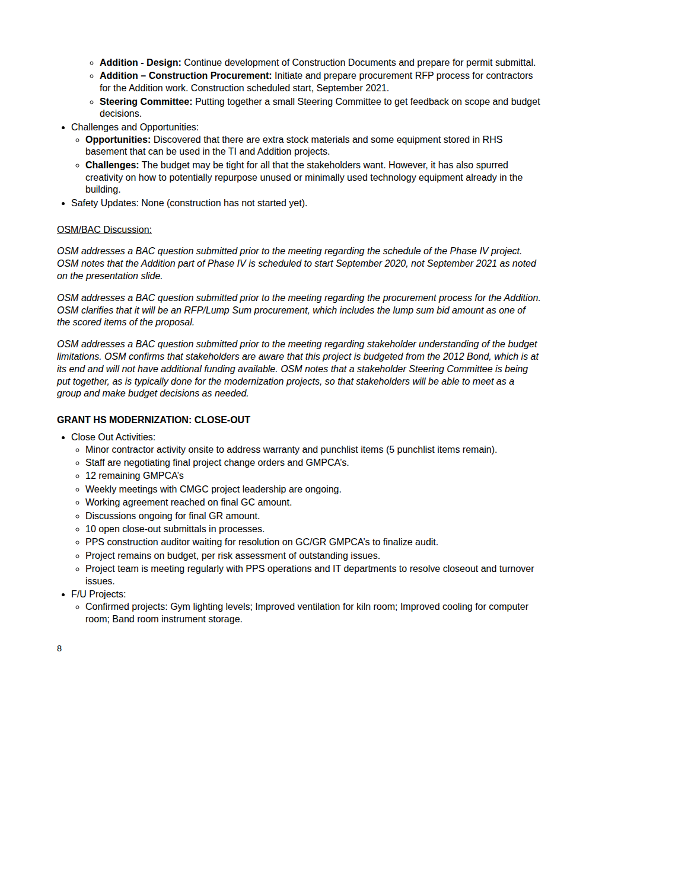Addition - Design: Continue development of Construction Documents and prepare for permit submittal.
Addition – Construction Procurement: Initiate and prepare procurement RFP process for contractors for the Addition work. Construction scheduled start, September 2021.
Steering Committee: Putting together a small Steering Committee to get feedback on scope and budget decisions.
Challenges and Opportunities:
Opportunities: Discovered that there are extra stock materials and some equipment stored in RHS basement that can be used in the TI and Addition projects.
Challenges: The budget may be tight for all that the stakeholders want. However, it has also spurred creativity on how to potentially repurpose unused or minimally used technology equipment already in the building.
Safety Updates: None (construction has not started yet).
OSM/BAC Discussion:
OSM addresses a BAC question submitted prior to the meeting regarding the schedule of the Phase IV project. OSM notes that the Addition part of Phase IV is scheduled to start September 2020, not September 2021 as noted on the presentation slide.
OSM addresses a BAC question submitted prior to the meeting regarding the procurement process for the Addition. OSM clarifies that it will be an RFP/Lump Sum procurement, which includes the lump sum bid amount as one of the scored items of the proposal.
OSM addresses a BAC question submitted prior to the meeting regarding stakeholder understanding of the budget limitations. OSM confirms that stakeholders are aware that this project is budgeted from the 2012 Bond, which is at its end and will not have additional funding available. OSM notes that a stakeholder Steering Committee is being put together, as is typically done for the modernization projects, so that stakeholders will be able to meet as a group and make budget decisions as needed.
GRANT HS MODERNIZATION: CLOSE-OUT
Close Out Activities:
Minor contractor activity onsite to address warranty and punchlist items (5 punchlist items remain).
Staff are negotiating final project change orders and GMPCA’s.
12 remaining GMPCA’s
Weekly meetings with CMGC project leadership are ongoing.
Working agreement reached on final GC amount.
Discussions ongoing for final GR amount.
10 open close-out submittals in processes.
PPS construction auditor waiting for resolution on GC/GR GMPCA’s to finalize audit.
Project remains on budget, per risk assessment of outstanding issues.
Project team is meeting regularly with PPS operations and IT departments to resolve closeout and turnover issues.
F/U Projects:
Confirmed projects: Gym lighting levels; Improved ventilation for kiln room; Improved cooling for computer room; Band room instrument storage.
8